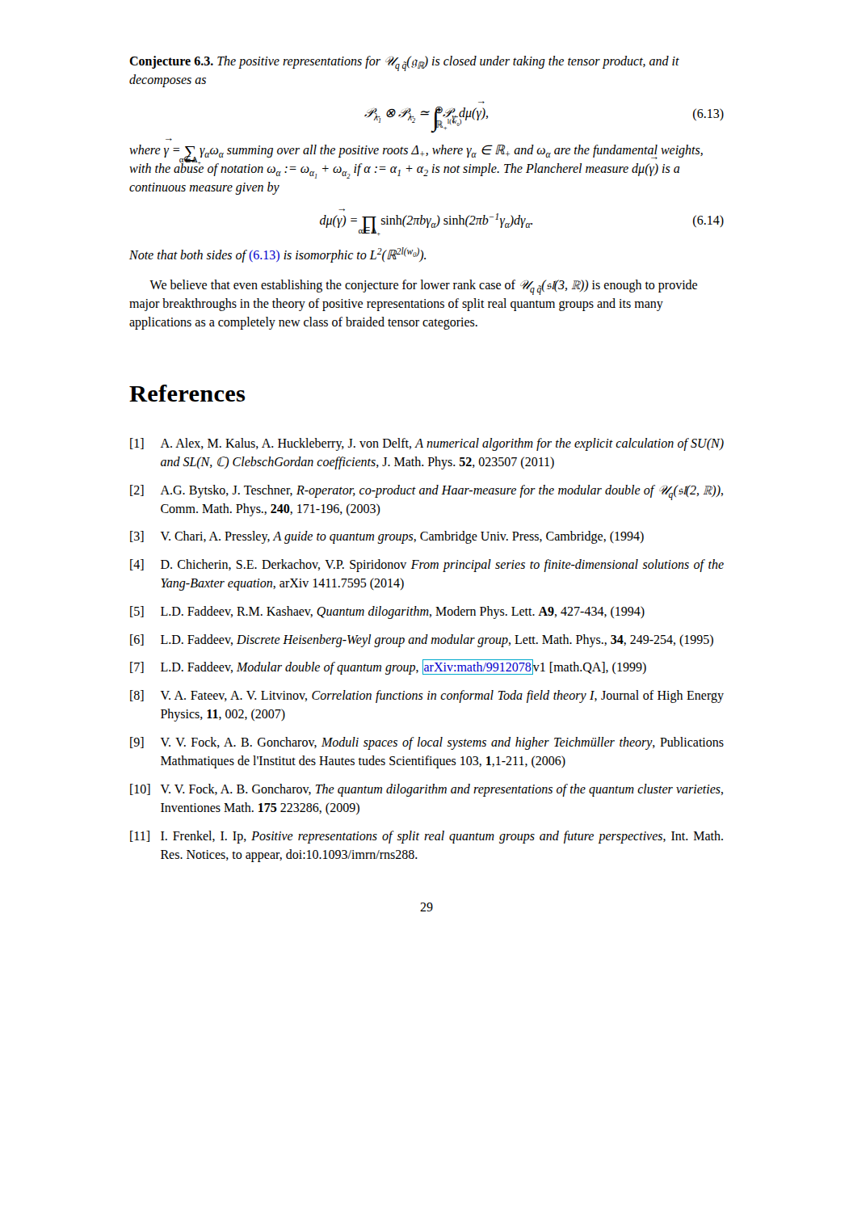Conjecture 6.3. The positive representations for 𝒰q q̃(𝔤ℝ) is closed under taking the tensor product, and it decomposes as
𝒫→λ1 ⊗ 𝒫→λ2 ≃ ∫⊕ℝ+l(w0) 𝒫→γ dμ(→γ), (6.13)
where →γ = ∑α∈Δ+ γαωα summing over all the positive roots Δ+, where γα ∈ ℝ+ and ωα are the fundamental weights, with the abuse of notation ωα := ωα1 + ωα2 if α := α1 + α2 is not simple. The Plancherel measure dμ(→γ) is a continuous measure given by
dμ(→γ) = ∏α∈Δ+ sinh(2πbγα) sinh(2πb−1γα)dγα. (6.14)
Note that both sides of (6.13) is isomorphic to L2(ℝ2l(w0)).
We believe that even establishing the conjecture for lower rank case of 𝒰q q̃(𝔰𝔩(3, ℝ)) is enough to provide major breakthroughs in the theory of positive representations of split real quantum groups and its many applications as a completely new class of braided tensor categories.
References
[1] A. Alex, M. Kalus, A. Huckleberry, J. von Delft, A numerical algorithm for the explicit calculation of SU(N) and SL(N, ℂ) ClebschGordan coefficients, J. Math. Phys. 52, 023507 (2011)
[2] A.G. Bytsko, J. Teschner, R-operator, co-product and Haar-measure for the modular double of 𝒰q(𝔰𝔩(2, ℝ)), Comm. Math. Phys., 240, 171-196, (2003)
[3] V. Chari, A. Pressley, A guide to quantum groups, Cambridge Univ. Press, Cambridge, (1994)
[4] D. Chicherin, S.E. Derkachov, V.P. Spiridonov From principal series to finite-dimensional solutions of the Yang-Baxter equation, arXiv 1411.7595 (2014)
[5] L.D. Faddeev, R.M. Kashaev, Quantum dilogarithm, Modern Phys. Lett. A9, 427-434, (1994)
[6] L.D. Faddeev, Discrete Heisenberg-Weyl group and modular group, Lett. Math. Phys., 34, 249-254, (1995)
[7] L.D. Faddeev, Modular double of quantum group, arXiv:math/9912078v1 [math.QA], (1999)
[8] V. A. Fateev, A. V. Litvinov, Correlation functions in conformal Toda field theory I, Journal of High Energy Physics, 11, 002, (2007)
[9] V. V. Fock, A. B. Goncharov, Moduli spaces of local systems and higher Teichmüller theory, Publications Mathmatiques de l'Institut des Hautes tudes Scientifiques 103, 1,1-211, (2006)
[10] V. V. Fock, A. B. Goncharov, The quantum dilogarithm and representations of the quantum cluster varieties, Inventiones Math. 175 223286, (2009)
[11] I. Frenkel, I. Ip, Positive representations of split real quantum groups and future perspectives, Int. Math. Res. Notices, to appear, doi:10.1093/imrn/rns288.
29
(6.13)